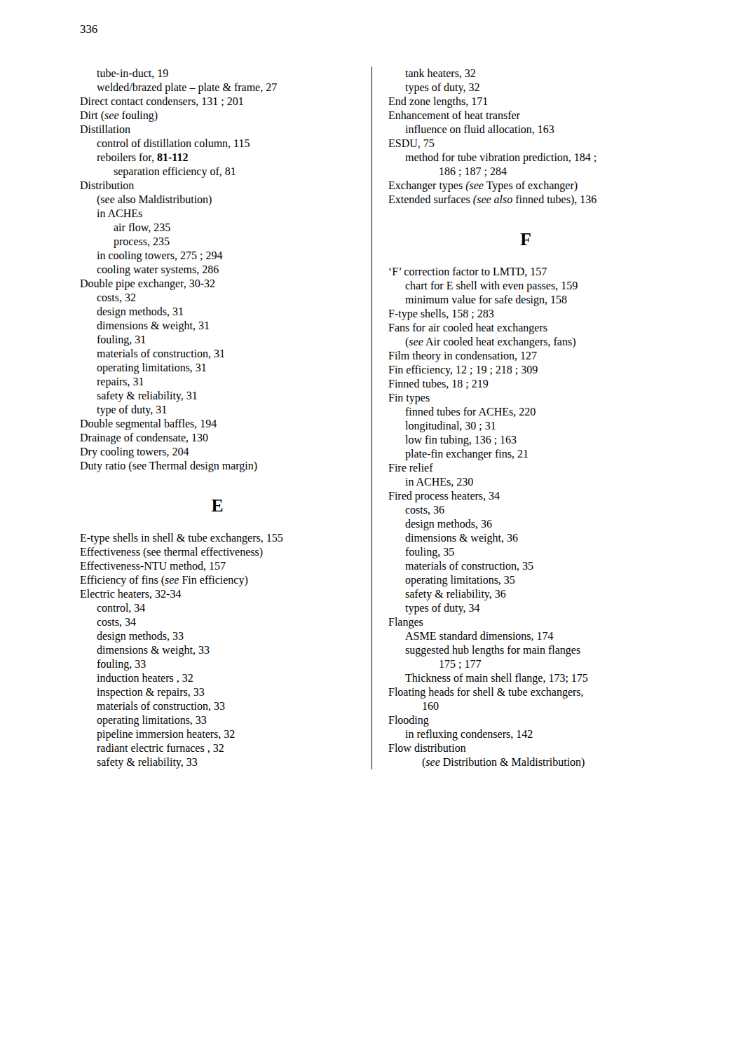336
tube-in-duct, 19
welded/brazed plate – plate & frame, 27
Direct contact condensers, 131 ; 201
Dirt (see fouling)
Distillation
control of distillation column, 115
reboilers for, 81-112
separation efficiency of, 81
Distribution
(see also Maldistribution)
in ACHEs
air flow, 235
process, 235
in cooling towers, 275 ; 294
cooling water systems, 286
Double pipe exchanger, 30-32
costs, 32
design methods, 31
dimensions & weight, 31
fouling, 31
materials of construction, 31
operating limitations, 31
repairs, 31
safety & reliability, 31
type of duty, 31
Double segmental baffles, 194
Drainage of condensate, 130
Dry cooling towers, 204
Duty ratio (see Thermal design margin)
E
E-type shells in shell & tube exchangers, 155
Effectiveness (see thermal effectiveness)
Effectiveness-NTU method, 157
Efficiency of fins (see Fin efficiency)
Electric heaters, 32-34
control, 34
costs, 34
design methods, 33
dimensions & weight, 33
fouling, 33
induction heaters , 32
inspection & repairs, 33
materials of construction, 33
operating limitations, 33
pipeline immersion heaters, 32
radiant electric furnaces , 32
safety & reliability, 33
tank heaters, 32
types of duty, 32
End zone lengths, 171
Enhancement of heat transfer
influence on fluid allocation, 163
ESDU, 75
method for tube vibration prediction, 184 ;
186 ; 187 ; 284
Exchanger types (see Types of exchanger)
Extended surfaces (see also finned tubes), 136
F
‘F’ correction factor to LMTD, 157
chart for E shell with even passes, 159
minimum value for safe design, 158
F-type shells, 158 ; 283
Fans for air cooled heat exchangers
(see Air cooled heat exchangers, fans)
Film theory in condensation, 127
Fin efficiency, 12 ; 19 ; 218 ; 309
Finned tubes, 18 ; 219
Fin types
finned tubes for ACHEs, 220
longitudinal, 30 ; 31
low fin tubing, 136 ; 163
plate-fin exchanger fins, 21
Fire relief
in ACHEs, 230
Fired process heaters, 34
costs, 36
design methods, 36
dimensions & weight, 36
fouling, 35
materials of construction, 35
operating limitations, 35
safety & reliability, 36
types of duty, 34
Flanges
ASME standard dimensions, 174
suggested hub lengths for main flanges
175 ; 177
Thickness of main shell flange, 173; 175
Floating heads for shell & tube exchangers,
160
Flooding
in refluxing condensers, 142
Flow distribution
(see Distribution & Maldistribution)